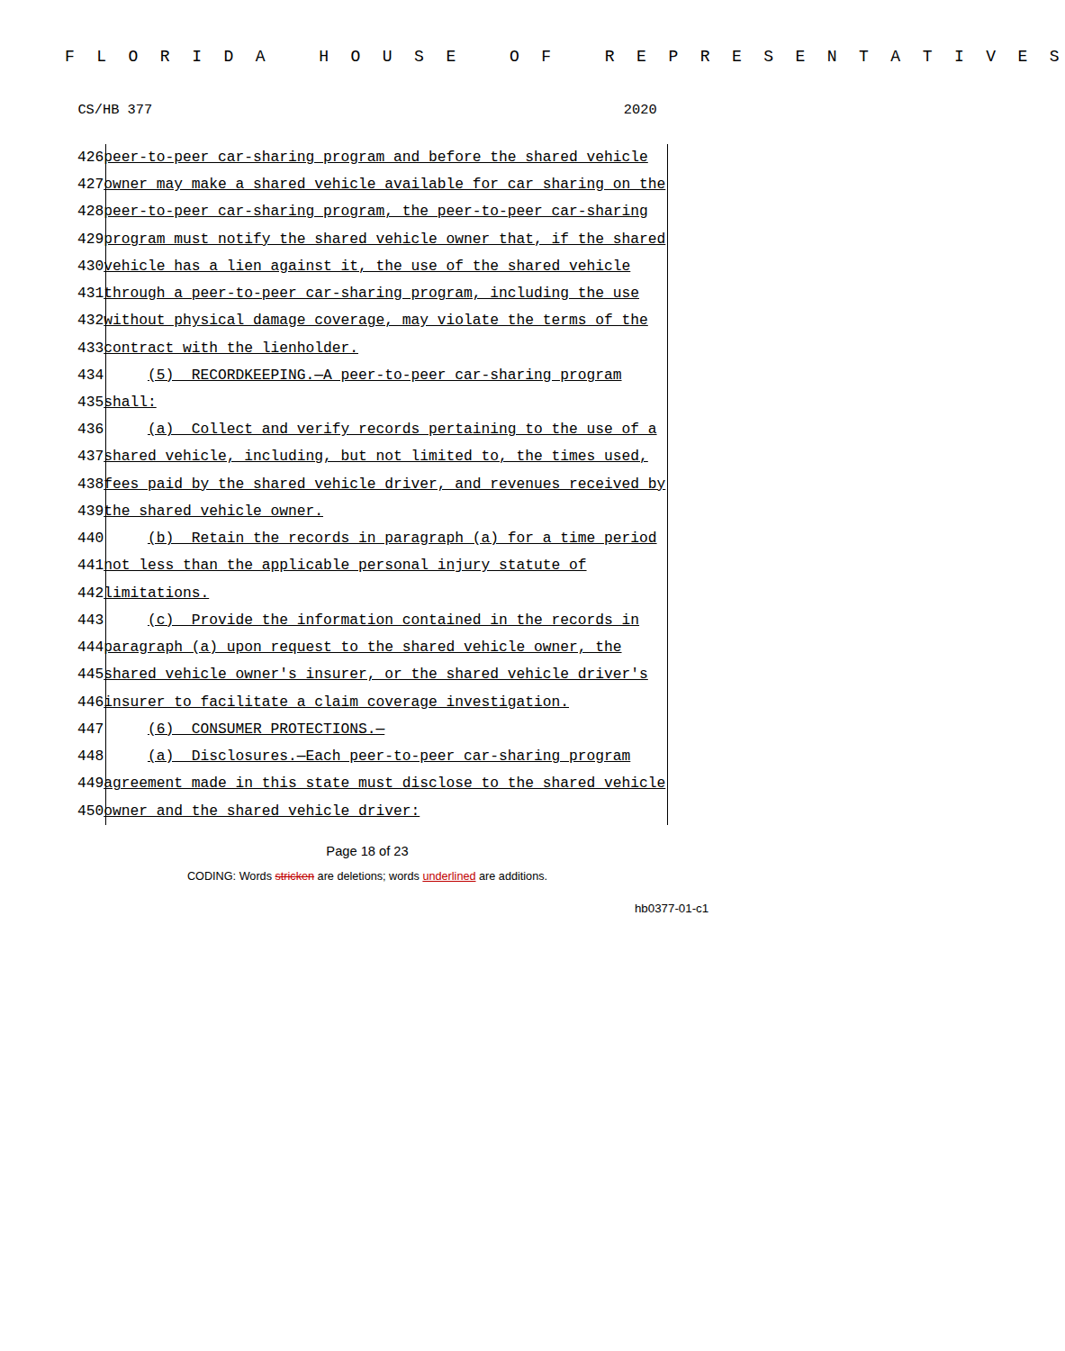F L O R I D A H O U S E O F R E P R E S E N T A T I V E S
CS/HB 377 2020
| 426 | peer-to-peer car-sharing program and before the shared vehicle |
| 427 | owner may make a shared vehicle available for car sharing on the |
| 428 | peer-to-peer car-sharing program, the peer-to-peer car-sharing |
| 429 | program must notify the shared vehicle owner that, if the shared |
| 430 | vehicle has a lien against it, the use of the shared vehicle |
| 431 | through a peer-to-peer car-sharing program, including the use |
| 432 | without physical damage coverage, may violate the terms of the |
| 433 | contract with the lienholder. |
| 434 | (5) RECORDKEEPING.—A peer-to-peer car-sharing program |
| 435 | shall: |
| 436 | (a) Collect and verify records pertaining to the use of a |
| 437 | shared vehicle, including, but not limited to, the times used, |
| 438 | fees paid by the shared vehicle driver, and revenues received by |
| 439 | the shared vehicle owner. |
| 440 | (b) Retain the records in paragraph (a) for a time period |
| 441 | not less than the applicable personal injury statute of |
| 442 | limitations. |
| 443 | (c) Provide the information contained in the records in |
| 444 | paragraph (a) upon request to the shared vehicle owner, the |
| 445 | shared vehicle owner's insurer, or the shared vehicle driver's |
| 446 | insurer to facilitate a claim coverage investigation. |
| 447 | (6) CONSUMER PROTECTIONS.— |
| 448 | (a) Disclosures.—Each peer-to-peer car-sharing program |
| 449 | agreement made in this state must disclose to the shared vehicle |
| 450 | owner and the shared vehicle driver: |
Page 18 of 23
CODING: Words stricken are deletions; words underlined are additions.
hb0377-01-c1